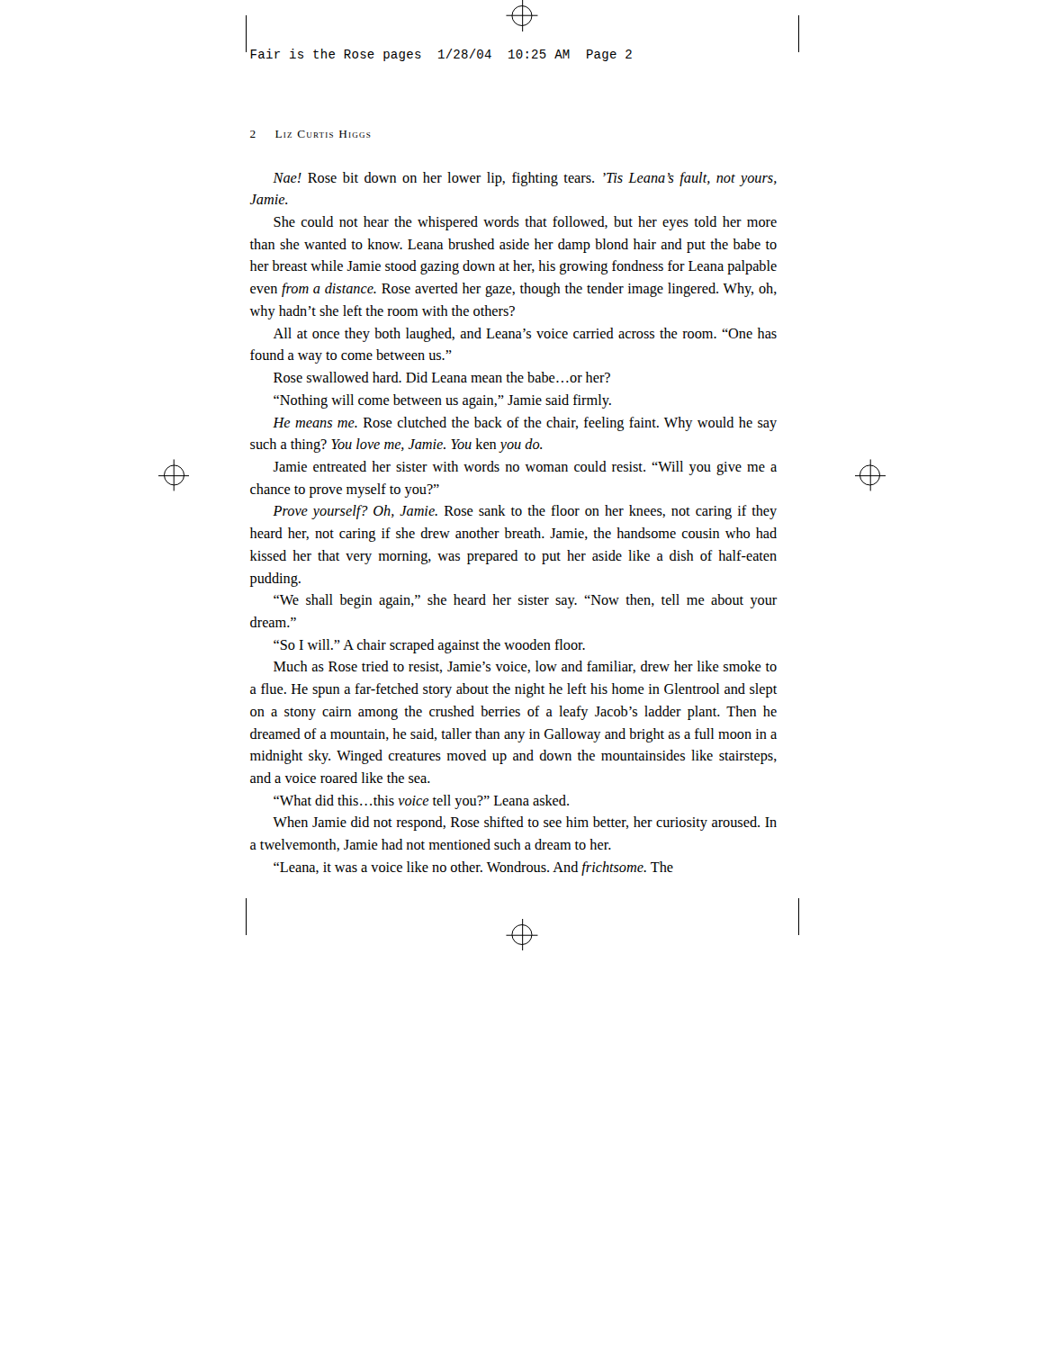Fair is the Rose pages 1/28/04 10:25 AM Page 2
2 Liz Curtis Higgs
Nae! Rose bit down on her lower lip, fighting tears. ’Tis Leana’s fault, not yours, Jamie.
She could not hear the whispered words that followed, but her eyes told her more than she wanted to know. Leana brushed aside her damp blond hair and put the babe to her breast while Jamie stood gazing down at her, his growing fondness for Leana palpable even from a distance. Rose averted her gaze, though the tender image lingered. Why, oh, why hadn’t she left the room with the others?
All at once they both laughed, and Leana’s voice carried across the room. “One has found a way to come between us.”
Rose swallowed hard. Did Leana mean the babe…or her?
“Nothing will come between us again,” Jamie said firmly.
He means me. Rose clutched the back of the chair, feeling faint. Why would he say such a thing? You love me, Jamie. You ken you do.
Jamie entreated her sister with words no woman could resist. “Will you give me a chance to prove myself to you?”
Prove yourself? Oh, Jamie. Rose sank to the floor on her knees, not caring if they heard her, not caring if she drew another breath. Jamie, the handsome cousin who had kissed her that very morning, was prepared to put her aside like a dish of half-eaten pudding.
“We shall begin again,” she heard her sister say. “Now then, tell me about your dream.”
“So I will.” A chair scraped against the wooden floor.
Much as Rose tried to resist, Jamie’s voice, low and familiar, drew her like smoke to a flue. He spun a far-fetched story about the night he left his home in Glentrool and slept on a stony cairn among the crushed berries of a leafy Jacob’s ladder plant. Then he dreamed of a mountain, he said, taller than any in Galloway and bright as a full moon in a midnight sky. Winged creatures moved up and down the mountainsides like stairsteps, and a voice roared like the sea.
“What did this…this voice tell you?” Leana asked.
When Jamie did not respond, Rose shifted to see him better, her curiosity aroused. In a twelvemonth, Jamie had not mentioned such a dream to her.
“Leana, it was a voice like no other. Wondrous. And frichtsome. The